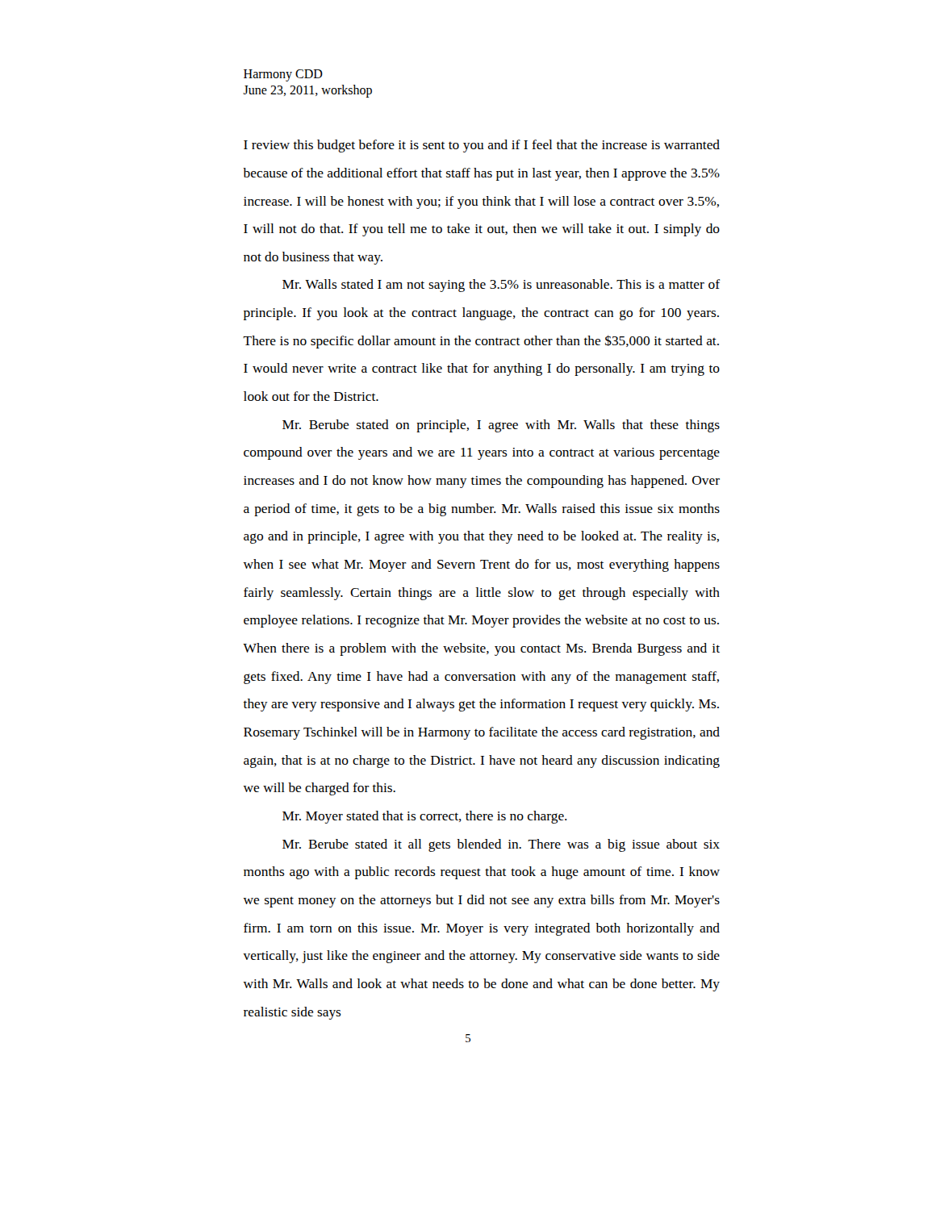Harmony CDD
June 23, 2011, workshop
I review this budget before it is sent to you and if I feel that the increase is warranted because of the additional effort that staff has put in last year, then I approve the 3.5% increase. I will be honest with you; if you think that I will lose a contract over 3.5%, I will not do that. If you tell me to take it out, then we will take it out. I simply do not do business that way.
Mr. Walls stated I am not saying the 3.5% is unreasonable. This is a matter of principle. If you look at the contract language, the contract can go for 100 years. There is no specific dollar amount in the contract other than the $35,000 it started at. I would never write a contract like that for anything I do personally. I am trying to look out for the District.
Mr. Berube stated on principle, I agree with Mr. Walls that these things compound over the years and we are 11 years into a contract at various percentage increases and I do not know how many times the compounding has happened. Over a period of time, it gets to be a big number. Mr. Walls raised this issue six months ago and in principle, I agree with you that they need to be looked at. The reality is, when I see what Mr. Moyer and Severn Trent do for us, most everything happens fairly seamlessly. Certain things are a little slow to get through especially with employee relations. I recognize that Mr. Moyer provides the website at no cost to us. When there is a problem with the website, you contact Ms. Brenda Burgess and it gets fixed. Any time I have had a conversation with any of the management staff, they are very responsive and I always get the information I request very quickly. Ms. Rosemary Tschinkel will be in Harmony to facilitate the access card registration, and again, that is at no charge to the District. I have not heard any discussion indicating we will be charged for this.
Mr. Moyer stated that is correct, there is no charge.
Mr. Berube stated it all gets blended in. There was a big issue about six months ago with a public records request that took a huge amount of time. I know we spent money on the attorneys but I did not see any extra bills from Mr. Moyer's firm. I am torn on this issue. Mr. Moyer is very integrated both horizontally and vertically, just like the engineer and the attorney. My conservative side wants to side with Mr. Walls and look at what needs to be done and what can be done better. My realistic side says
5